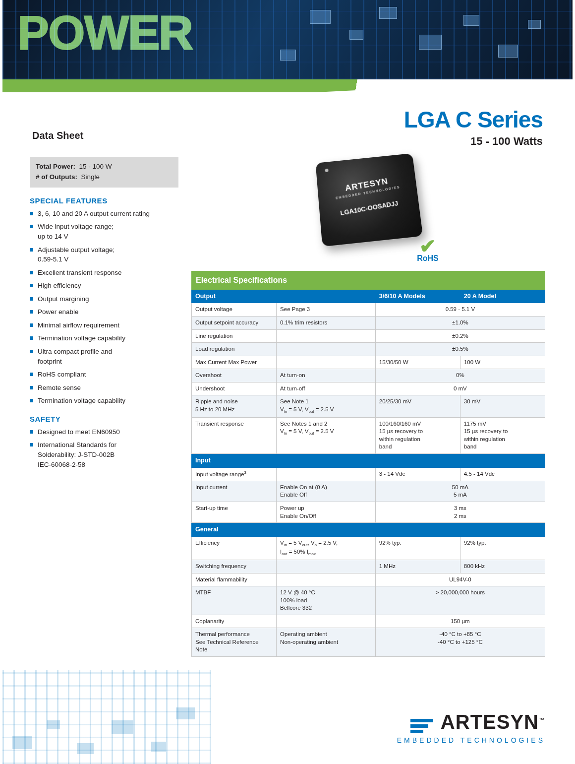POWER
LGA C Series
15 - 100 Watts
Data Sheet
Total Power: 15 - 100 W
# of Outputs: Single
SPECIAL FEATURES
3, 6, 10 and 20 A output current rating
Wide input voltage range;
up to 14 V
Adjustable output voltage;
0.59-5.1 V
Excellent transient response
High efficiency
Output margining
Power enable
Minimal airflow requirement
Termination voltage capability
Ultra compact profile and
footprint
RoHS compliant
Remote sense
Termination voltage capability
SAFETY
Designed to meet EN60950
International Standards for
Solderability: J-STD-002B
IEC-60068-2-58
ARTESYNEMBEDDED TECHNOLOGIES
LGA10C-OOSADJJ
✔
RoHS
| Electrical Specifications |
| --- |
| Output | | 3/6/10 A Models | 20 A Model |
| Output voltage | See Page 3 | 0.59 - 5.1 V |
| Output setpoint accuracy | 0.1% trim resistors | ±1.0% |
| Line regulation | | ±0.2% |
| Load regulation | | ±0.5% |
| Max Current Max Power | | 15/30/50 W | 100 W |
| Overshoot | At turn-on | 0% |
| Undershoot | At turn-off | 0 mV |
| Ripple and noise 5 Hz to 20 MHz | See Note 1 V in = 5 V, V out = 2.5 V | 20/25/30 mV | 30 mV |
| Transient response | See Notes 1 and 2 V in = 5 V, V out = 2.5 V | 100/160/160 mV 15 µs recovery to within regulation band | 1175 mV 15 µs recovery to within regulation band |
| Input |
| Input voltage range 3 | | 3 - 14 Vdc | 4.5 - 14 Vdc |
| Input current | Enable On at (0 A) Enable Off | 50 mA 5 mA |
| Start-up time | Power up Enable On/Off | 3 ms 2 ms |
| General |
| Efficiency | V in = 5 V out , V o = 2.5 V, I out = 50% I max | 92% typ. | 92% typ. |
| Switching frequency | | 1 MHz | 800 kHz |
| Material flammability | | UL94V-0 |
| MTBF | 12 V @ 40 °C 100% load Bellcore 332 | > 20,000,000 hours |
| Coplanarity | | 150 µm |
| Thermal performance See Technical Reference Note | Operating ambient Non-operating ambient | -40 °C to +85 °C -40 °C to +125 °C |
ARTESYN™
EMBEDDED TECHNOLOGIES